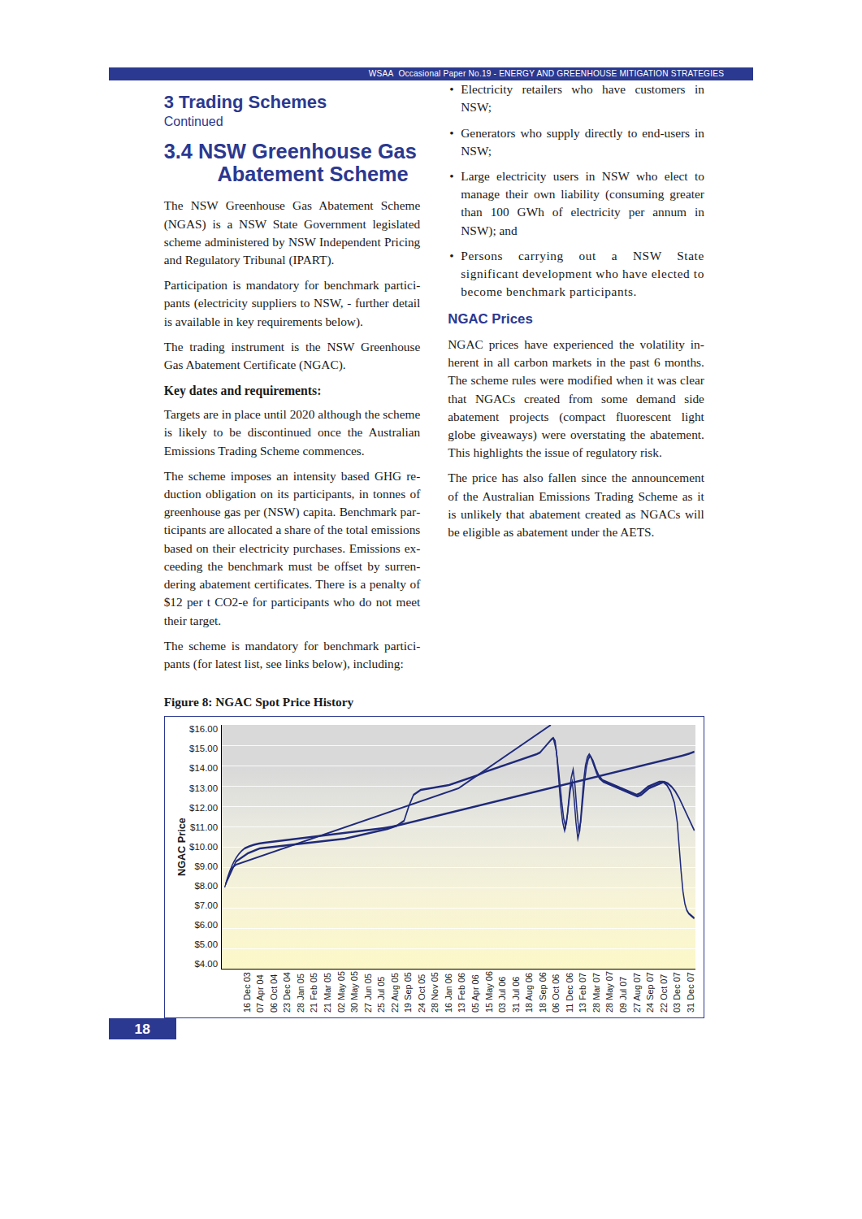WSAA Occasional Paper No.19 - ENERGY AND GREENHOUSE MITIGATION STRATEGIES
3 Trading Schemes
Continued
3.4 NSW Greenhouse GasAbatement Scheme
The NSW Greenhouse Gas Abatement Scheme (NGAS) is a NSW State Government legislated scheme administered by NSW Independent Pricing and Regulatory Tribunal (IPART).
Participation is mandatory for benchmark participants (electricity suppliers to NSW, - further detail is available in key requirements below).
The trading instrument is the NSW Greenhouse Gas Abatement Certificate (NGAC).
Key dates and requirements:
Targets are in place until 2020 although the scheme is likely to be discontinued once the Australian Emissions Trading Scheme commences.
The scheme imposes an intensity based GHG reduction obligation on its participants, in tonnes of greenhouse gas per (NSW) capita. Benchmark participants are allocated a share of the total emissions based on their electricity purchases. Emissions exceeding the benchmark must be offset by surrendering abatement certificates. There is a penalty of $12 per t CO2-e for participants who do not meet their target.
The scheme is mandatory for benchmark participants (for latest list, see links below), including:
Electricity retailers who have customers in NSW;
Generators who supply directly to end-users in NSW;
Large electricity users in NSW who elect to manage their own liability (consuming greater than 100 GWh of electricity per annum in NSW); and
Persons carrying out a NSW State significant development who have elected to become benchmark participants.
NGAC Prices
NGAC prices have experienced the volatility inherent in all carbon markets in the past 6 months. The scheme rules were modified when it was clear that NGACs created from some demand side abatement projects (compact fluorescent light globe giveaways) were overstating the abatement. This highlights the issue of regulatory risk.
The price has also fallen since the announcement of the Australian Emissions Trading Scheme as it is unlikely that abatement created as NGACs will be eligible as abatement under the AETS.
Figure 8: NGAC Spot Price History
NGAC Price
$16.00 $15.00 $14.00 $13.00 $12.00 $11.00 $10.00 $9.00 $8.00 $7.00 $6.00 $5.00 $4.00
16 Dec 03 07 Apr 04 06 Oct 04 23 Dec 04 28 Jan 05 21 Feb 05 21 Mar 05 02 May 05 30 May 05 27 Jun 05 25 Jul 05 22 Aug 05 19 Sep 05 24 Oct 05 28 Nov 05 16 Jan 06 13 Feb 06 05 Apr 06 15 May 06 03 Jul 06 31 Jul 06 18 Aug 06 18 Sep 06 06 Oct 06 11 Dec 06 13 Feb 07 28 Mar 07 28 May 07 09 Jul 07 27 Aug 07 24 Sep 07 22 Oct 07 03 Dec 07 31 Dec 07
18